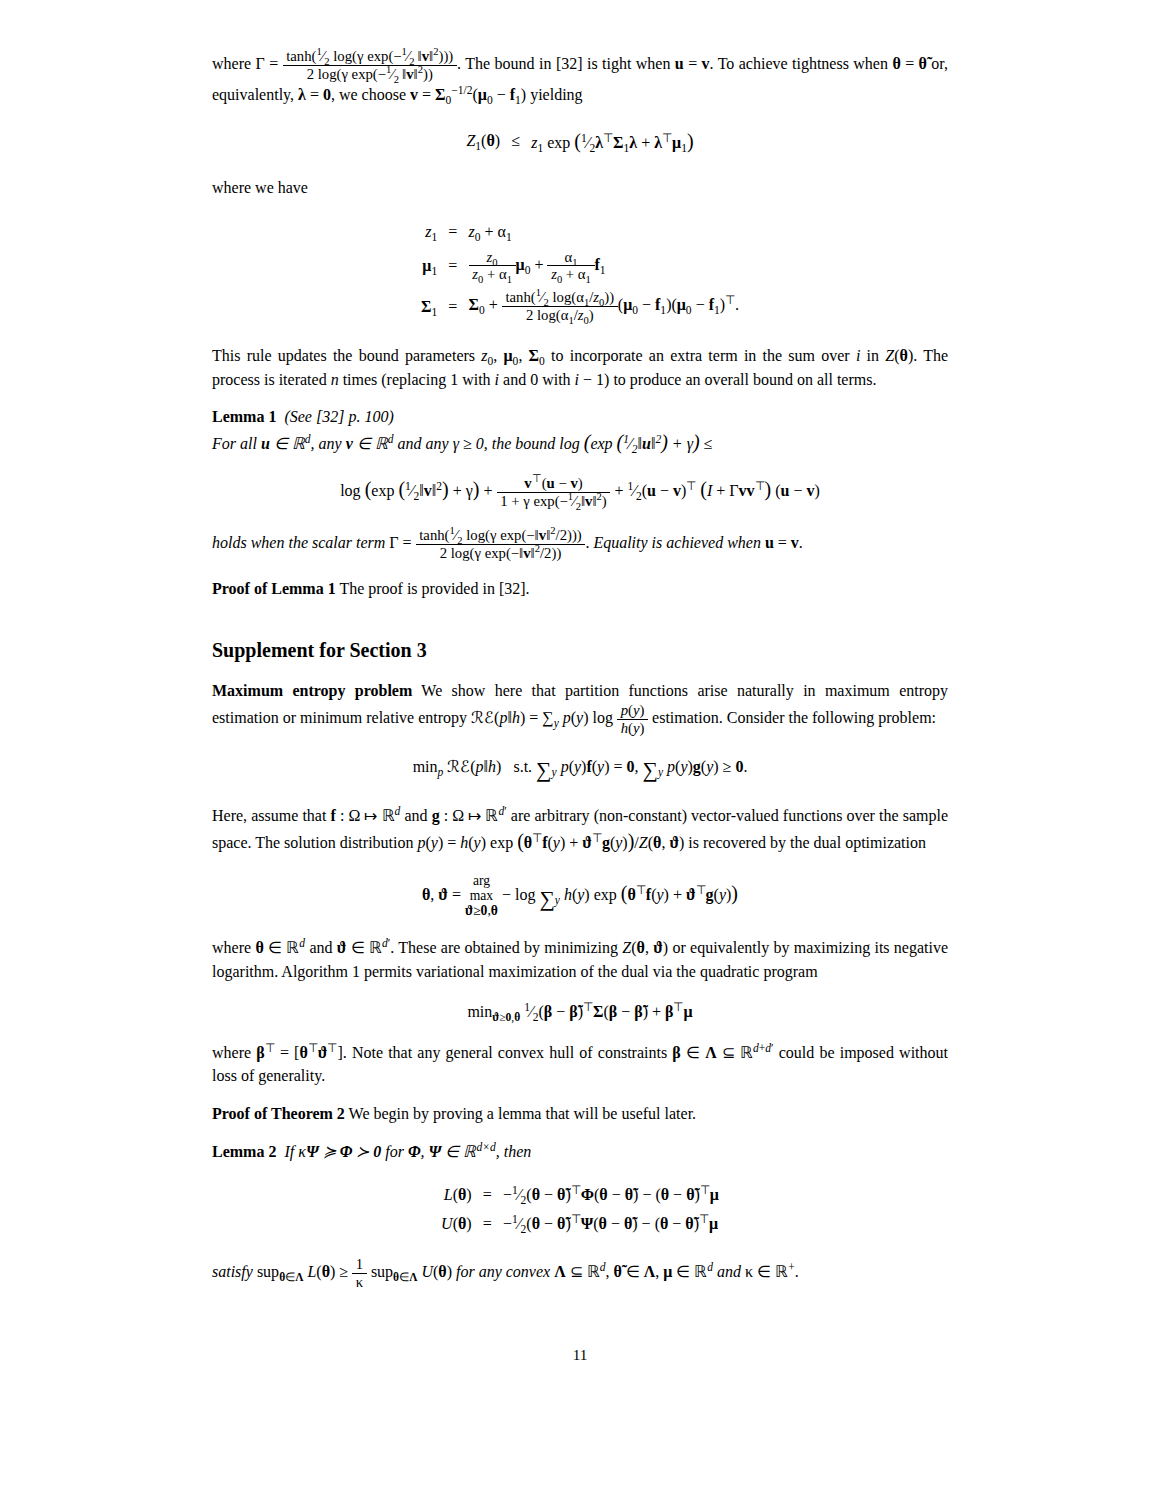where Γ = tanh(1⁄2 log(γ exp(−1⁄2 ‖v‖2))) 2 log(γ exp(−1⁄2 ‖v‖2)). The bound in [32] is tight when u = v. To achieve tightness when θ = θ̃ or, equivalently, λ = 0, we choose v = Σ0−1/2(μ0 − f1) yielding
| Z 1 ( θ ) | ≤ | z 1 exp ( 1 ⁄ 2 λ ⊤ Σ 1 λ + λ ⊤ μ 1 ) |
where we have
| z 1 | = | z 0 + α 1 |
| μ 1 | = | z 0 z 0 + α 1 μ 0 + α 1 z 0 + α 1 f 1 |
| Σ 1 | = | Σ 0 + tanh( 1 ⁄ 2 log(α 1 / z 0 )) 2 log(α 1 / z 0 ) ( μ 0 − f 1 )( μ 0 − f 1 ) ⊤ . |
This rule updates the bound parameters z0, μ0, Σ0 to incorporate an extra term in the sum over i in Z(θ). The process is iterated n times (replacing 1 with i and 0 with i − 1) to produce an overall bound on all terms.
Lemma 1 (See [32] p. 100)
For all u ∈ ℝd, any v ∈ ℝd and any γ ≥ 0, the bound log (exp (1⁄2‖u‖2) + γ) ≤
log (exp (1⁄2‖v‖2) + γ) + v⊤(u − v) 1 + γ exp(−1⁄2‖v‖2) + 1⁄2(u − v)⊤ (I + Γvv⊤) (u − v)
holds when the scalar term Γ = tanh(1⁄2 log(γ exp(−‖v‖2/2))) 2 log(γ exp(−‖v‖2/2)). Equality is achieved when u = v.
Proof of Lemma 1 The proof is provided in [32].
Supplement for Section 3
Maximum entropy problem We show here that partition functions arise naturally in maximum entropy estimation or minimum relative entropy ℛℰ(p‖h) = ∑y p(y) log p(y) h(y) estimation. Consider the following problem:
minp ℛℰ(p‖h) s.t. ∑y p(y)f(y) = 0, ∑y p(y)g(y) ≥ 0.
Here, assume that f : Ω ↦ ℝd and g : Ω ↦ ℝd′ are arbitrary (non-constant) vector-valued functions over the sample space. The solution distribution p(y) = h(y) exp (θ⊤f(y) + ϑ⊤g(y))/Z(θ, ϑ) is recovered by the dual optimization
θ, ϑ = arg max ϑ≥0,θ − log ∑y h(y) exp (θ⊤f(y) + ϑ⊤g(y))
where θ ∈ ℝd and ϑ ∈ ℝd′. These are obtained by minimizing Z(θ, ϑ) or equivalently by maximizing its negative logarithm. Algorithm 1 permits variational maximization of the dual via the quadratic program
minϑ≥0,θ 1⁄2(β − β̃)⊤Σ(β − β̃) + β⊤μ
where β⊤ = [θ⊤ϑ⊤]. Note that any general convex hull of constraints β ∈ Λ ⊆ ℝd+d′ could be imposed without loss of generality.
Proof of Theorem 2 We begin by proving a lemma that will be useful later.
Lemma 2 If κΨ ≽ Φ ≻ 0 for Φ, Ψ ∈ ℝd×d, then
| L ( θ ) | = | − 1 ⁄ 2 ( θ − θ̃ ) ⊤ Φ ( θ − θ̃ ) − ( θ − θ̃ ) ⊤ μ |
| U ( θ ) | = | − 1 ⁄ 2 ( θ − θ̃ ) ⊤ Ψ ( θ − θ̃ ) − ( θ − θ̃ ) ⊤ μ |
satisfy supθ∈Λ L(θ) ≥ 1 κ supθ∈Λ U(θ) for any convex Λ ⊆ ℝd, θ̃ ∈ Λ, μ ∈ ℝd and κ ∈ ℝ+.
11